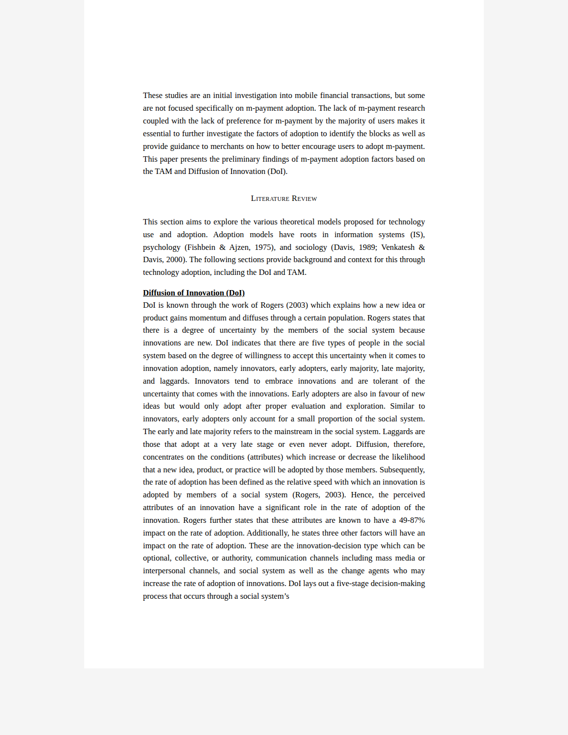These studies are an initial investigation into mobile financial transactions, but some are not focused specifically on m-payment adoption. The lack of m-payment research coupled with the lack of preference for m-payment by the majority of users makes it essential to further investigate the factors of adoption to identify the blocks as well as provide guidance to merchants on how to better encourage users to adopt m-payment. This paper presents the preliminary findings of m-payment adoption factors based on the TAM and Diffusion of Innovation (DoI).
Literature Review
This section aims to explore the various theoretical models proposed for technology use and adoption. Adoption models have roots in information systems (IS), psychology (Fishbein & Ajzen, 1975), and sociology (Davis, 1989; Venkatesh & Davis, 2000). The following sections provide background and context for this through technology adoption, including the DoI and TAM.
Diffusion of Innovation (DoI)
DoI is known through the work of Rogers (2003) which explains how a new idea or product gains momentum and diffuses through a certain population. Rogers states that there is a degree of uncertainty by the members of the social system because innovations are new. DoI indicates that there are five types of people in the social system based on the degree of willingness to accept this uncertainty when it comes to innovation adoption, namely innovators, early adopters, early majority, late majority, and laggards. Innovators tend to embrace innovations and are tolerant of the uncertainty that comes with the innovations. Early adopters are also in favour of new ideas but would only adopt after proper evaluation and exploration. Similar to innovators, early adopters only account for a small proportion of the social system. The early and late majority refers to the mainstream in the social system. Laggards are those that adopt at a very late stage or even never adopt. Diffusion, therefore, concentrates on the conditions (attributes) which increase or decrease the likelihood that a new idea, product, or practice will be adopted by those members. Subsequently, the rate of adoption has been defined as the relative speed with which an innovation is adopted by members of a social system (Rogers, 2003). Hence, the perceived attributes of an innovation have a significant role in the rate of adoption of the innovation. Rogers further states that these attributes are known to have a 49-87% impact on the rate of adoption. Additionally, he states three other factors will have an impact on the rate of adoption. These are the innovation-decision type which can be optional, collective, or authority, communication channels including mass media or interpersonal channels, and social system as well as the change agents who may increase the rate of adoption of innovations. DoI lays out a five-stage decision-making process that occurs through a social system’s